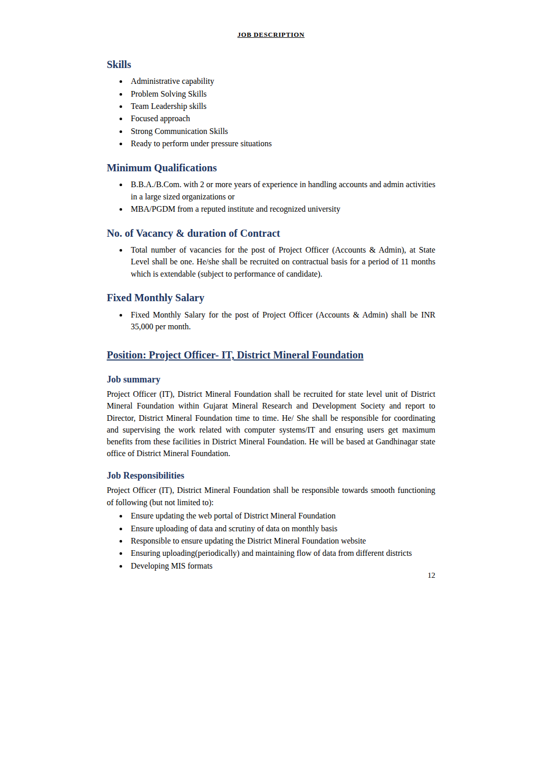JOB DESCRIPTION
Skills
Administrative capability
Problem Solving Skills
Team Leadership skills
Focused approach
Strong Communication Skills
Ready to perform under pressure situations
Minimum Qualifications
B.B.A./B.Com. with 2 or more years of experience in handling accounts and admin activities in a large sized organizations or
MBA/PGDM from a reputed institute and recognized university
No. of Vacancy & duration of Contract
Total number of vacancies for the post of Project Officer (Accounts & Admin), at State Level shall be one. He/she shall be recruited on contractual basis for a period of 11 months which is extendable (subject to performance of candidate).
Fixed Monthly Salary
Fixed Monthly Salary for the post of Project Officer (Accounts & Admin) shall be INR 35,000 per month.
Position: Project Officer- IT, District Mineral Foundation
Job summary
Project Officer (IT), District Mineral Foundation shall be recruited for state level unit of District Mineral Foundation within Gujarat Mineral Research and Development Society and report to Director, District Mineral Foundation time to time. He/ She shall be responsible for coordinating and supervising the work related with computer systems/IT and ensuring users get maximum benefits from these facilities in District Mineral Foundation. He will be based at Gandhinagar state office of District Mineral Foundation.
Job Responsibilities
Project Officer (IT), District Mineral Foundation shall be responsible towards smooth functioning of following (but not limited to):
Ensure updating the web portal of District Mineral Foundation
Ensure uploading of data and scrutiny of data on monthly basis
Responsible to ensure updating the District Mineral Foundation website
Ensuring uploading(periodically) and maintaining flow of data from different districts
Developing MIS formats
12